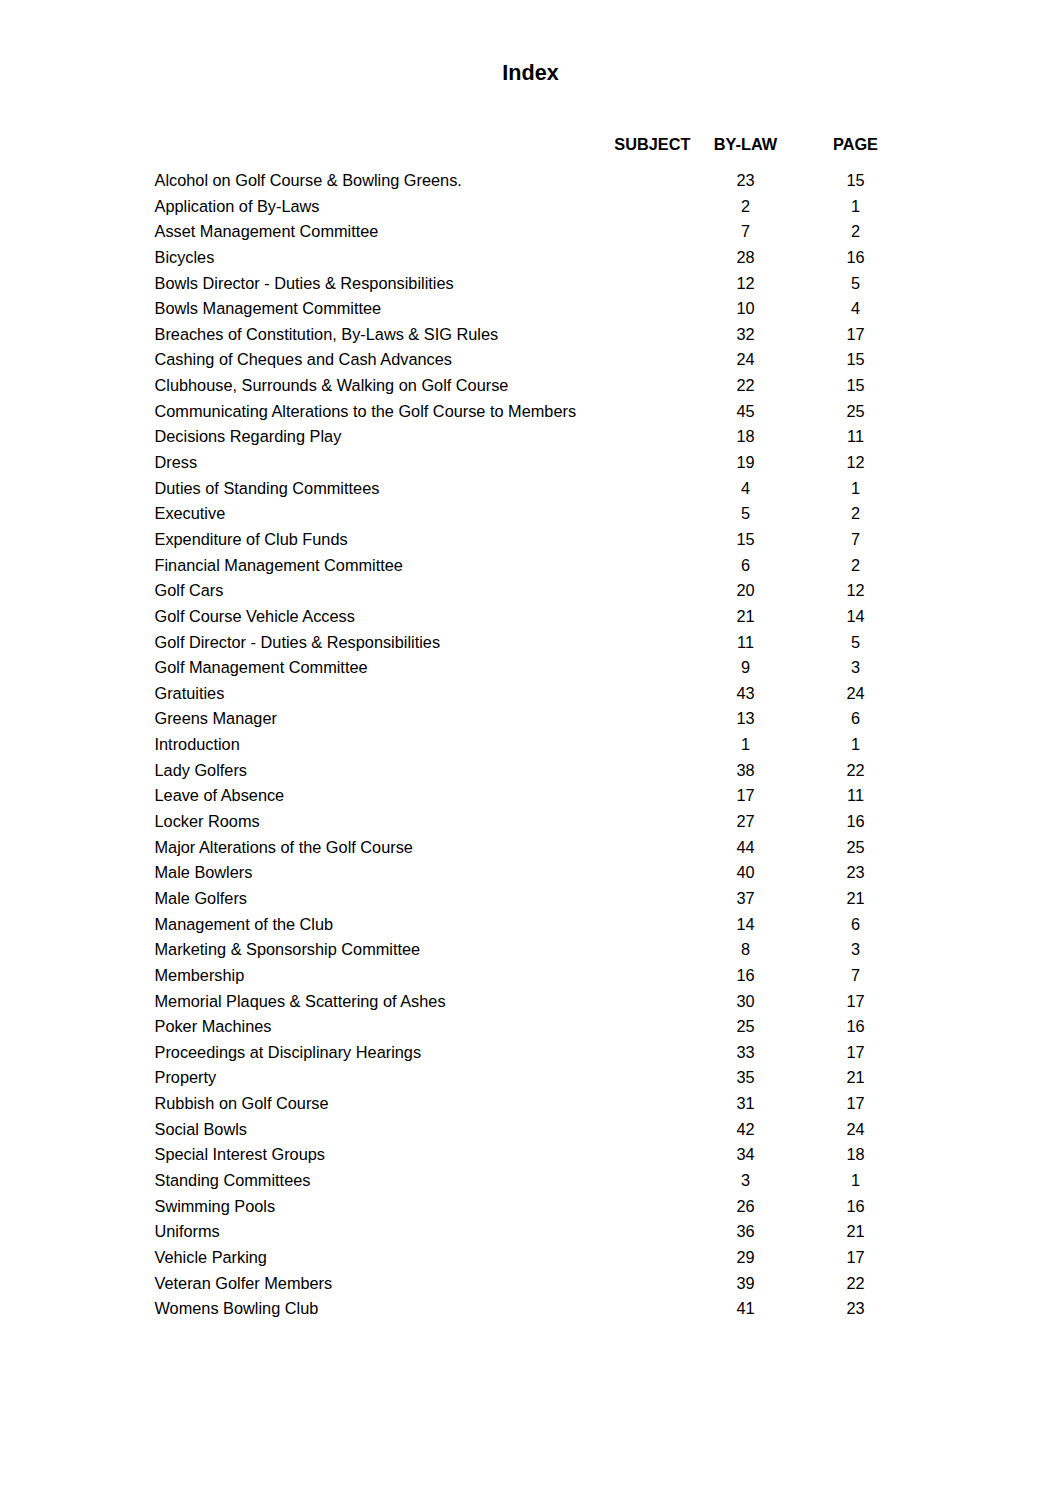Index
| SUBJECT | BY-LAW | PAGE |
| --- | --- | --- |
| Alcohol on Golf Course & Bowling Greens. | 23 | 15 |
| Application of By-Laws | 2 | 1 |
| Asset Management Committee | 7 | 2 |
| Bicycles | 28 | 16 |
| Bowls Director - Duties & Responsibilities | 12 | 5 |
| Bowls Management Committee | 10 | 4 |
| Breaches of Constitution, By-Laws & SIG Rules | 32 | 17 |
| Cashing of Cheques and Cash Advances | 24 | 15 |
| Clubhouse, Surrounds & Walking on Golf Course | 22 | 15 |
| Communicating Alterations to the Golf Course to Members | 45 | 25 |
| Decisions Regarding Play | 18 | 11 |
| Dress | 19 | 12 |
| Duties of Standing Committees | 4 | 1 |
| Executive | 5 | 2 |
| Expenditure of Club Funds | 15 | 7 |
| Financial Management Committee | 6 | 2 |
| Golf Cars | 20 | 12 |
| Golf Course Vehicle Access | 21 | 14 |
| Golf Director - Duties & Responsibilities | 11 | 5 |
| Golf Management Committee | 9 | 3 |
| Gratuities | 43 | 24 |
| Greens Manager | 13 | 6 |
| Introduction | 1 | 1 |
| Lady Golfers | 38 | 22 |
| Leave of Absence | 17 | 11 |
| Locker Rooms | 27 | 16 |
| Major Alterations of the Golf Course | 44 | 25 |
| Male Bowlers | 40 | 23 |
| Male Golfers | 37 | 21 |
| Management of the Club | 14 | 6 |
| Marketing & Sponsorship Committee | 8 | 3 |
| Membership | 16 | 7 |
| Memorial Plaques & Scattering of Ashes | 30 | 17 |
| Poker Machines | 25 | 16 |
| Proceedings at Disciplinary Hearings | 33 | 17 |
| Property | 35 | 21 |
| Rubbish on Golf Course | 31 | 17 |
| Social Bowls | 42 | 24 |
| Special Interest Groups | 34 | 18 |
| Standing Committees | 3 | 1 |
| Swimming Pools | 26 | 16 |
| Uniforms | 36 | 21 |
| Vehicle Parking | 29 | 17 |
| Veteran Golfer Members | 39 | 22 |
| Womens Bowling Club | 41 | 23 |